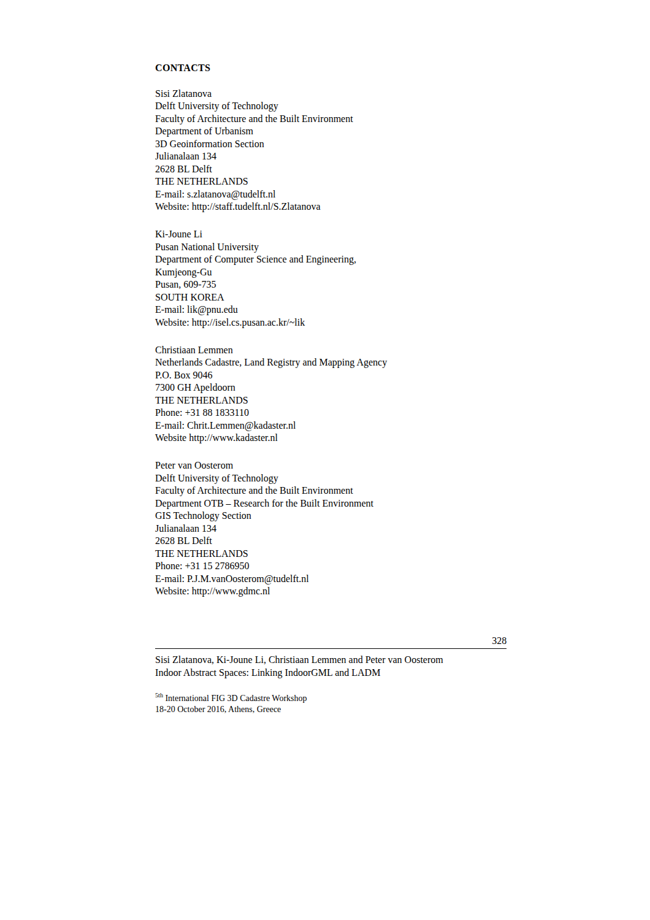CONTACTS
Sisi Zlatanova
Delft University of Technology
Faculty of Architecture and the Built Environment
Department of Urbanism
3D Geoinformation Section
Julianalaan 134
2628 BL Delft
THE NETHERLANDS
E-mail: s.zlatanova@tudelft.nl
Website: http://staff.tudelft.nl/S.Zlatanova
Ki-Joune Li
Pusan National University
Department of Computer Science and Engineering,
Kumjeong-Gu
Pusan, 609-735
SOUTH KOREA
E-mail: lik@pnu.edu
Website: http://isel.cs.pusan.ac.kr/~lik
Christiaan Lemmen
Netherlands Cadastre, Land Registry and Mapping Agency
P.O. Box 9046
7300 GH Apeldoorn
THE NETHERLANDS
Phone: +31 88 1833110
E-mail: Chrit.Lemmen@kadaster.nl
Website http://www.kadaster.nl
Peter van Oosterom
Delft University of Technology
Faculty of Architecture and the Built Environment
Department OTB – Research for the Built Environment
GIS Technology Section
Julianalaan 134
2628 BL Delft
THE NETHERLANDS
Phone: +31 15 2786950
E-mail: P.J.M.vanOosterom@tudelft.nl
Website: http://www.gdmc.nl
328
Sisi Zlatanova, Ki-Joune Li, Christiaan Lemmen and Peter van Oosterom
Indoor Abstract Spaces: Linking IndoorGML and LADM
5th International FIG 3D Cadastre Workshop
18-20 October 2016, Athens, Greece